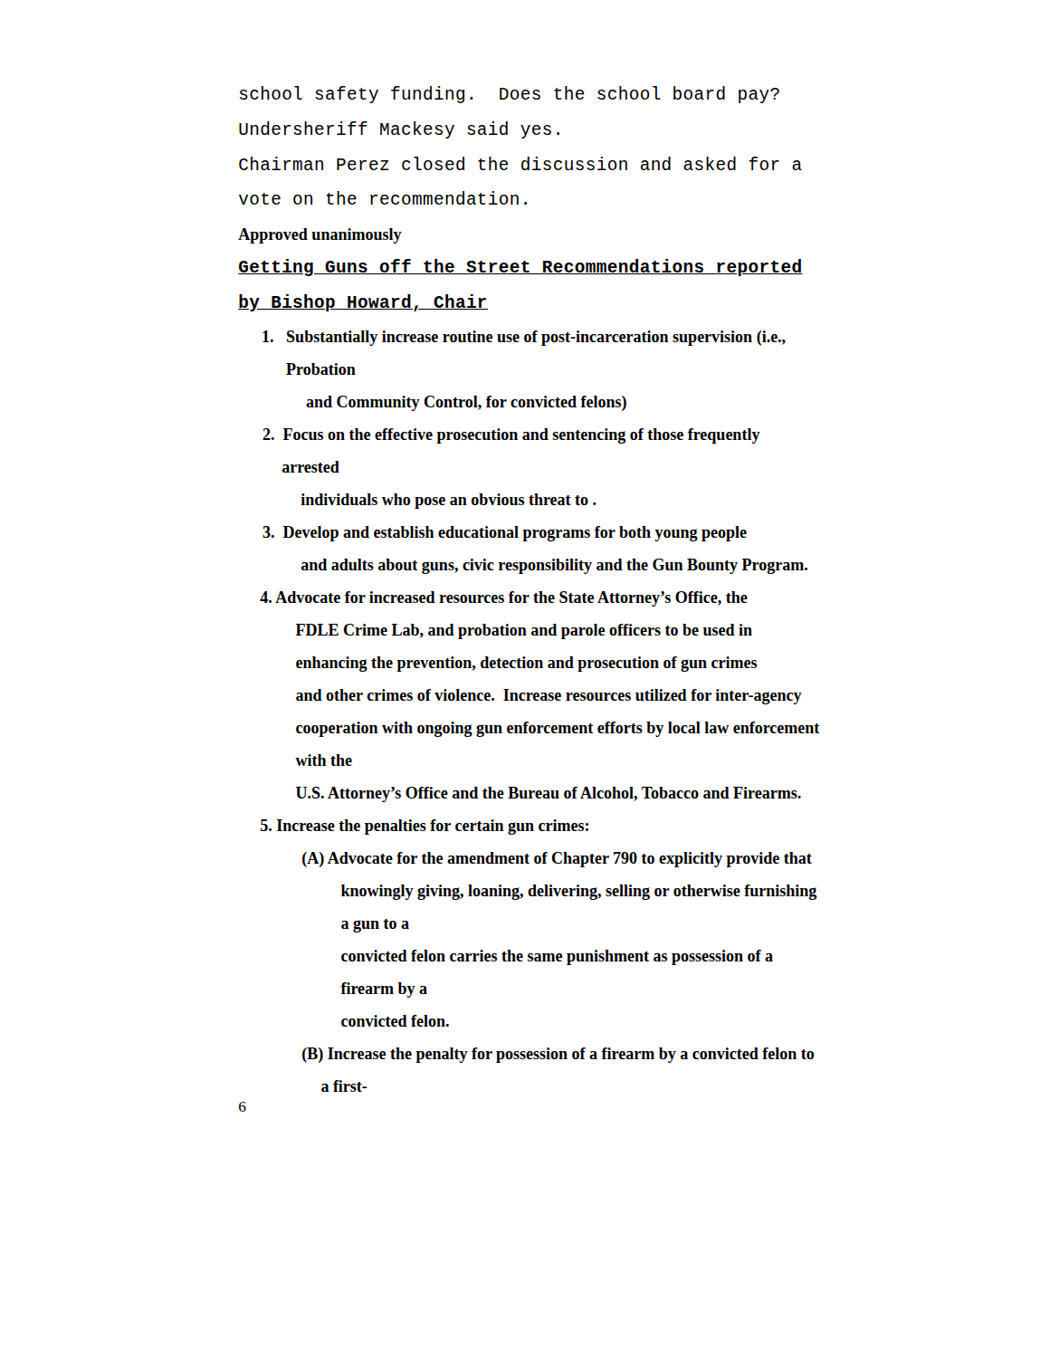school safety funding. Does the school board pay? Undersheriff Mackesy said yes.
Chairman Perez closed the discussion and asked for a vote on the recommendation.
Approved unanimously
Getting Guns off the Street Recommendations reported by Bishop Howard, Chair
1. Substantially increase routine use of post-incarceration supervision (i.e., Probation
and Community Control, for convicted felons)
2. Focus on the effective prosecution and sentencing of those frequently arrested
individuals who pose an obvious threat to .
3. Develop and establish educational programs for both young people
and adults about guns, civic responsibility and the Gun Bounty Program.
4. Advocate for increased resources for the State Attorney’s Office, the
FDLE Crime Lab, and probation and parole officers to be used in
enhancing the prevention, detection and prosecution of gun crimes
and other crimes of violence. Increase resources utilized for inter-agency
cooperation with ongoing gun enforcement efforts by local law enforcement with the
U.S. Attorney’s Office and the Bureau of Alcohol, Tobacco and Firearms.
5. Increase the penalties for certain gun crimes:
(A) Advocate for the amendment of Chapter 790 to explicitly provide that
knowingly giving, loaning, delivering, selling or otherwise furnishing a gun to a
convicted felon carries the same punishment as possession of a firearm by a
convicted felon.
(B) Increase the penalty for possession of a firearm by a convicted felon to a first-
6